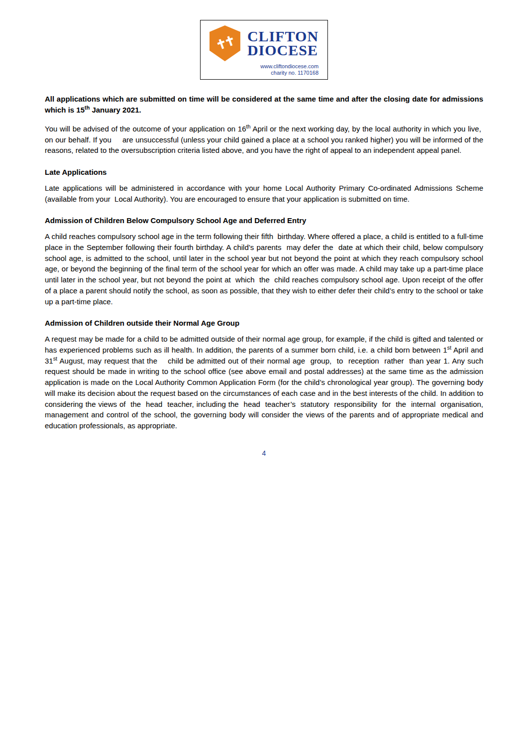✝✝
CLIFTON
DIOCESE
www.cliftondiocese.com
charity no. 1170168
All applications which are submitted on time will be considered at the same time and after the closing date for admissions which is 15th January 2021.
You will be advised of the outcome of your application on 16th April or the next working day, by the local authority in which you live, on our behalf. If you are unsuccessful (unless your child gained a place at a school you ranked higher) you will be informed of the reasons, related to the oversubscription criteria listed above, and you have the right of appeal to an independent appeal panel.
Late Applications
Late applications will be administered in accordance with your home Local Authority Primary Co-ordinated Admissions Scheme (available from your Local Authority). You are encouraged to ensure that your application is submitted on time.
Admission of Children Below Compulsory School Age and Deferred Entry
A child reaches compulsory school age in the term following their fifth birthday. Where offered a place, a child is entitled to a full-time place in the September following their fourth birthday. A child’s parents may defer the date at which their child, below compulsory school age, is admitted to the school, until later in the school year but not beyond the point at which they reach compulsory school age, or beyond the beginning of the final term of the school year for which an offer was made. A child may take up a part-time place until later in the school year, but not beyond the point at which the child reaches compulsory school age. Upon receipt of the offer of a place a parent should notify the school, as soon as possible, that they wish to either defer their child’s entry to the school or take up a part-time place.
Admission of Children outside their Normal Age Group
A request may be made for a child to be admitted outside of their normal age group, for example, if the child is gifted and talented or has experienced problems such as ill health. In addition, the parents of a summer born child, i.e. a child born between 1st April and 31st August, may request that the child be admitted out of their normal age group, to reception rather than year 1. Any such request should be made in writing to the school office (see above email and postal addresses) at the same time as the admission application is made on the Local Authority Common Application Form (for the child’s chronological year group). The governing body will make its decision about the request based on the circumstances of each case and in the best interests of the child. In addition to considering the views of the head teacher, including the head teacher’s statutory responsibility for the internal organisation, management and control of the school, the governing body will consider the views of the parents and of appropriate medical and education professionals, as appropriate.
4